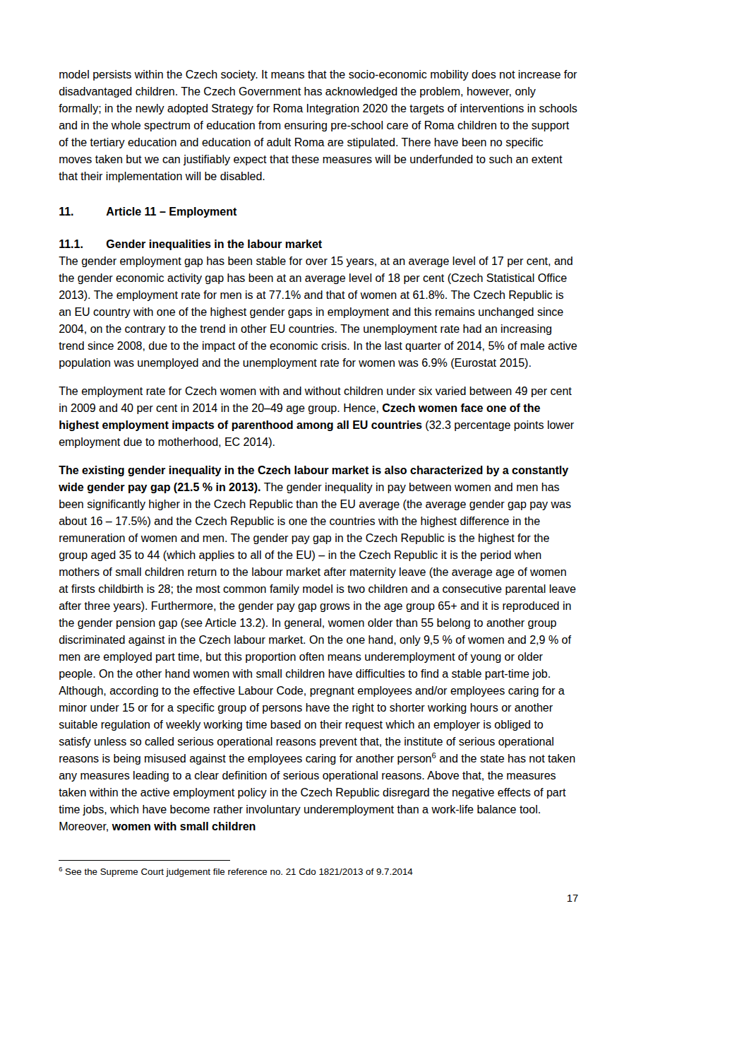model persists within the Czech society. It means that the socio-economic mobility does not increase for disadvantaged children. The Czech Government has acknowledged the problem, however, only formally; in the newly adopted Strategy for Roma Integration 2020 the targets of interventions in schools and in the whole spectrum of education from ensuring pre-school care of Roma children to the support of the tertiary education and education of adult Roma are stipulated. There have been no specific moves taken but we can justifiably expect that these measures will be underfunded to such an extent that their implementation will be disabled.
11. Article 11 – Employment
11.1. Gender inequalities in the labour market
The gender employment gap has been stable for over 15 years, at an average level of 17 per cent, and the gender economic activity gap has been at an average level of 18 per cent (Czech Statistical Office 2013). The employment rate for men is at 77.1% and that of women at 61.8%. The Czech Republic is an EU country with one of the highest gender gaps in employment and this remains unchanged since 2004, on the contrary to the trend in other EU countries. The unemployment rate had an increasing trend since 2008, due to the impact of the economic crisis. In the last quarter of 2014, 5% of male active population was unemployed and the unemployment rate for women was 6.9% (Eurostat 2015).
The employment rate for Czech women with and without children under six varied between 49 per cent in 2009 and 40 per cent in 2014 in the 20–49 age group. Hence, Czech women face one of the highest employment impacts of parenthood among all EU countries (32.3 percentage points lower employment due to motherhood, EC 2014).
The existing gender inequality in the Czech labour market is also characterized by a constantly wide gender pay gap (21.5 % in 2013). The gender inequality in pay between women and men has been significantly higher in the Czech Republic than the EU average (the average gender gap pay was about 16 – 17.5%) and the Czech Republic is one the countries with the highest difference in the remuneration of women and men. The gender pay gap in the Czech Republic is the highest for the group aged 35 to 44 (which applies to all of the EU) – in the Czech Republic it is the period when mothers of small children return to the labour market after maternity leave (the average age of women at firsts childbirth is 28; the most common family model is two children and a consecutive parental leave after three years). Furthermore, the gender pay gap grows in the age group 65+ and it is reproduced in the gender pension gap (see Article 13.2). In general, women older than 55 belong to another group discriminated against in the Czech labour market. On the one hand, only 9,5 % of women and 2,9 % of men are employed part time, but this proportion often means underemployment of young or older people. On the other hand women with small children have difficulties to find a stable part-time job. Although, according to the effective Labour Code, pregnant employees and/or employees caring for a minor under 15 or for a specific group of persons have the right to shorter working hours or another suitable regulation of weekly working time based on their request which an employer is obliged to satisfy unless so called serious operational reasons prevent that, the institute of serious operational reasons is being misused against the employees caring for another person6 and the state has not taken any measures leading to a clear definition of serious operational reasons. Above that, the measures taken within the active employment policy in the Czech Republic disregard the negative effects of part time jobs, which have become rather involuntary underemployment than a work-life balance tool. Moreover, women with small children
6 See the Supreme Court judgement file reference no. 21 Cdo 1821/2013 of 9.7.2014
17